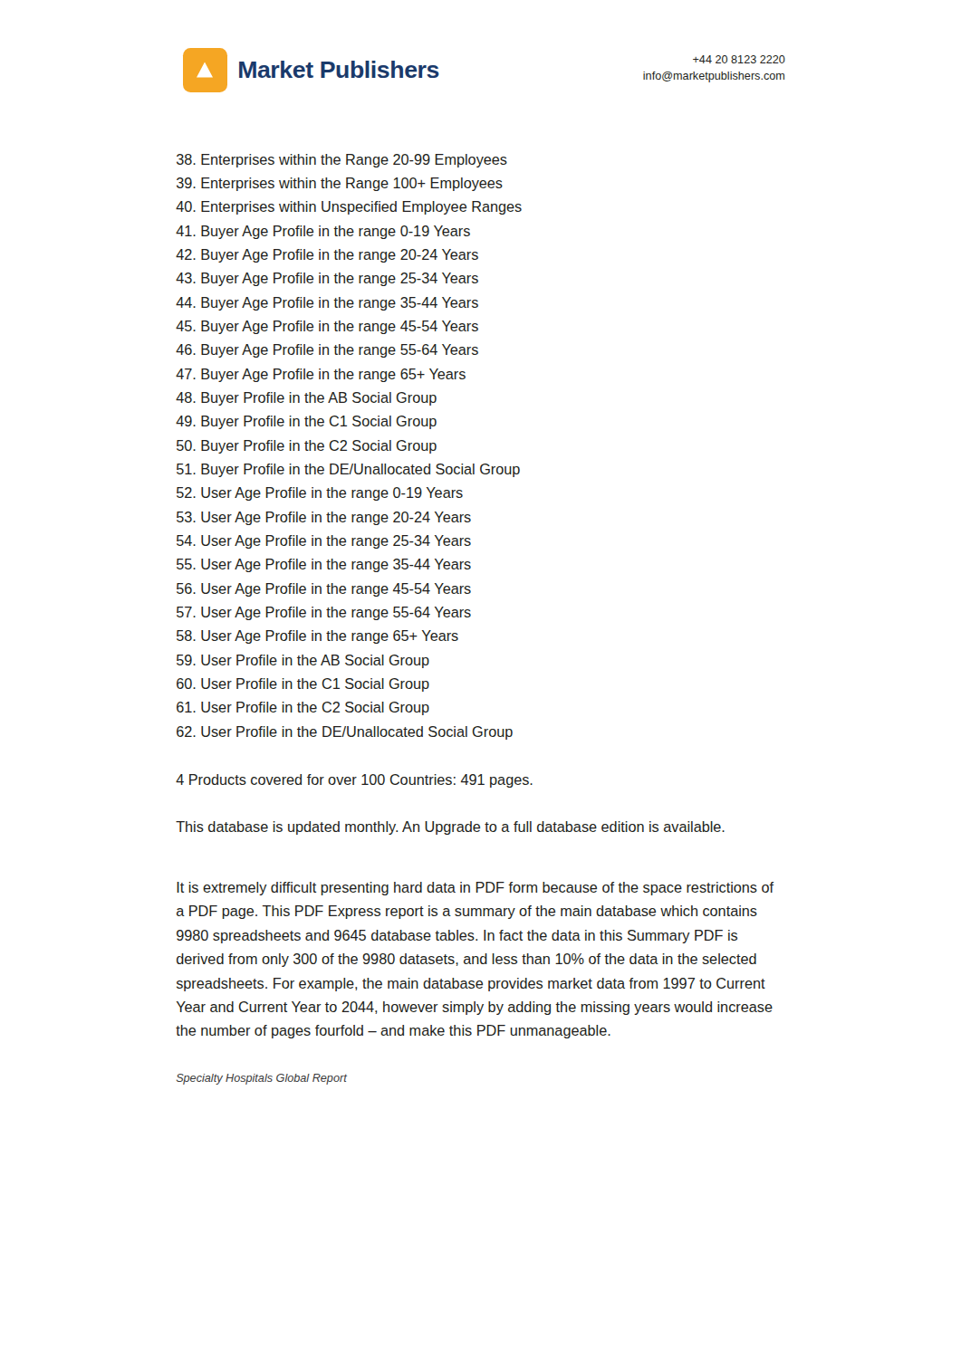Market Publishers
+44 20 8123 2220
info@marketpublishers.com
38. Enterprises within the Range 20-99 Employees
39. Enterprises within the Range 100+ Employees
40. Enterprises within Unspecified Employee Ranges
41. Buyer Age Profile in the range 0-19 Years
42. Buyer Age Profile in the range 20-24 Years
43. Buyer Age Profile in the range 25-34 Years
44. Buyer Age Profile in the range 35-44 Years
45. Buyer Age Profile in the range 45-54 Years
46. Buyer Age Profile in the range 55-64 Years
47. Buyer Age Profile in the range 65+ Years
48. Buyer Profile in the AB Social Group
49. Buyer Profile in the C1 Social Group
50. Buyer Profile in the C2 Social Group
51. Buyer Profile in the DE/Unallocated Social Group
52. User Age Profile in the range 0-19 Years
53. User Age Profile in the range 20-24 Years
54. User Age Profile in the range 25-34 Years
55. User Age Profile in the range 35-44 Years
56. User Age Profile in the range 45-54 Years
57. User Age Profile in the range 55-64 Years
58. User Age Profile in the range 65+ Years
59. User Profile in the AB Social Group
60. User Profile in the C1 Social Group
61. User Profile in the C2 Social Group
62. User Profile in the DE/Unallocated Social Group
4 Products covered for over 100 Countries: 491 pages.
This database is updated monthly. An Upgrade to a full database edition is available.
It is extremely difficult presenting hard data in PDF form because of the space restrictions of a PDF page. This PDF Express report is a summary of the main database which contains 9980 spreadsheets and 9645 database tables. In fact the data in this Summary PDF is derived from only 300 of the 9980 datasets, and less than 10% of the data in the selected spreadsheets. For example, the main database provides market data from 1997 to Current Year and Current Year to 2044, however simply by adding the missing years would increase the number of pages fourfold – and make this PDF unmanageable.
Specialty Hospitals Global Report